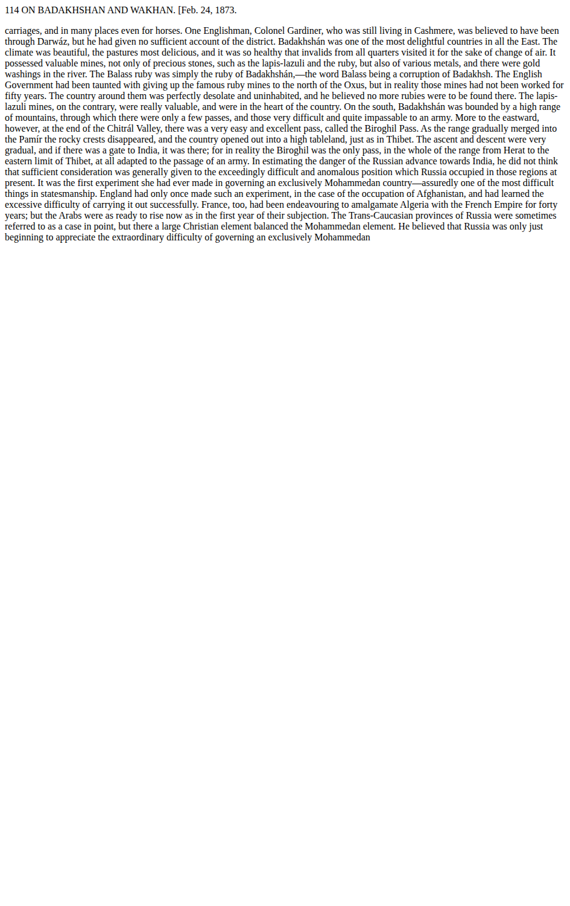114 ON BADAKHSHAN AND WAKHAN. [Feb. 24, 1873.
carriages, and in many places even for horses. One Englishman, Colonel Gardiner, who was still living in Cashmere, was believed to have been through Darwáz, but he had given no sufficient account of the district. Badakhshán was one of the most delightful countries in all the East. The climate was beautiful, the pastures most delicious, and it was so healthy that invalids from all quarters visited it for the sake of change of air. It possessed valuable mines, not only of precious stones, such as the lapis-lazuli and the ruby, but also of various metals, and there were gold washings in the river. The Balass ruby was simply the ruby of Badakhshán,—the word Balass being a corruption of Badakhsh. The English Government had been taunted with giving up the famous ruby mines to the north of the Oxus, but in reality those mines had not been worked for fifty years. The country around them was perfectly desolate and uninhabited, and he believed no more rubies were to be found there. The lapis-lazuli mines, on the contrary, were really valuable, and were in the heart of the country. On the south, Badakhshán was bounded by a high range of mountains, through which there were only a few passes, and those very difficult and quite impassable to an army. More to the eastward, however, at the end of the Chitrál Valley, there was a very easy and excellent pass, called the Biroghil Pass. As the range gradually merged into the Pamír the rocky crests disappeared, and the country opened out into a high tableland, just as in Thibet. The ascent and descent were very gradual, and if there was a gate to India, it was there; for in reality the Biroghil was the only pass, in the whole of the range from Herat to the eastern limit of Thibet, at all adapted to the passage of an army. In estimating the danger of the Russian advance towards India, he did not think that sufficient consideration was generally given to the exceedingly difficult and anomalous position which Russia occupied in those regions at present. It was the first experiment she had ever made in governing an exclusively Mohammedan country—assuredly one of the most difficult things in statesmanship. England had only once made such an experiment, in the case of the occupation of Afghanistan, and had learned the excessive difficulty of carrying it out successfully. France, too, had been endeavouring to amalgamate Algeria with the French Empire for forty years; but the Arabs were as ready to rise now as in the first year of their subjection. The Trans-Caucasian provinces of Russia were sometimes referred to as a case in point, but there a large Christian element balanced the Mohammedan element. He believed that Russia was only just beginning to appreciate the extraordinary difficulty of governing an exclusively Mohammedan